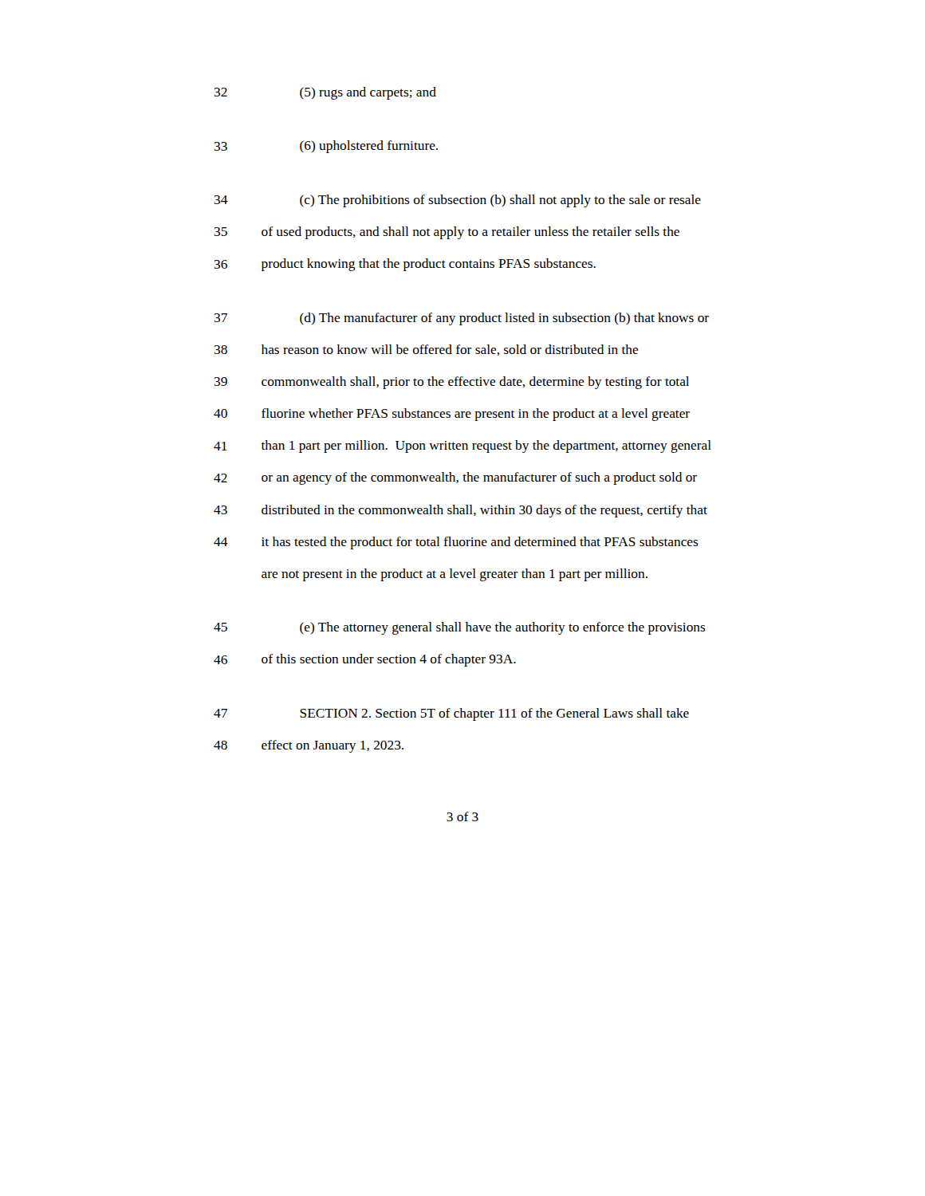32
(5) rugs and carpets; and
33
(6) upholstered furniture.
343536
(c) The prohibitions of subsection (b) shall not apply to the sale or resale of used products, and shall not apply to a retailer unless the retailer sells the product knowing that the product contains PFAS substances.
3738394041424344
(d) The manufacturer of any product listed in subsection (b) that knows or has reason to know will be offered for sale, sold or distributed in the commonwealth shall, prior to the effective date, determine by testing for total fluorine whether PFAS substances are present in the product at a level greater than 1 part per million. Upon written request by the department, attorney general or an agency of the commonwealth, the manufacturer of such a product sold or distributed in the commonwealth shall, within 30 days of the request, certify that it has tested the product for total fluorine and determined that PFAS substances are not present in the product at a level greater than 1 part per million.
4546
(e) The attorney general shall have the authority to enforce the provisions of this section under section 4 of chapter 93A.
4748
SECTION 2. Section 5T of chapter 111 of the General Laws shall take effect on January 1, 2023.
3 of 3